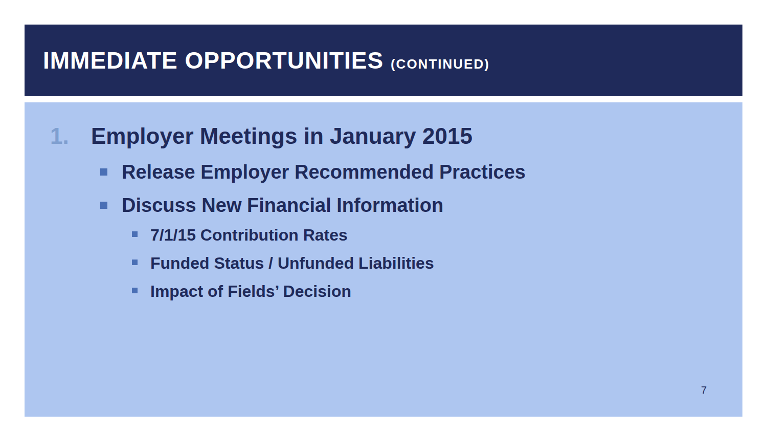Immediate Opportunities (Continued)
Employer Meetings in January 2015
Release Employer Recommended Practices
Discuss New Financial Information
7/1/15 Contribution Rates
Funded Status / Unfunded Liabilities
Impact of Fields’ Decision
7